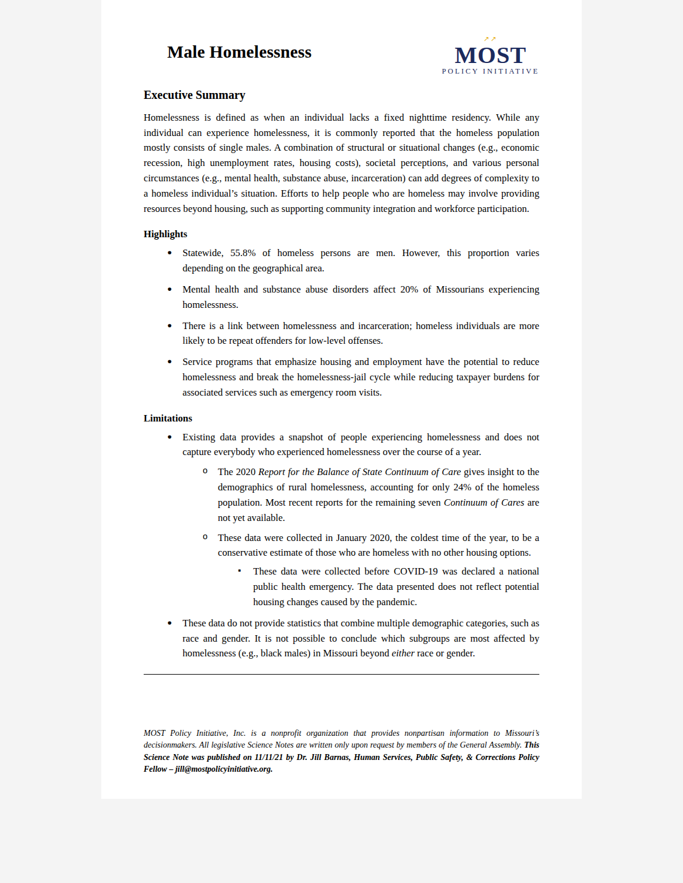Male Homelessness
↗↗ MOST POLICY INITIATIVE
Executive Summary
Homelessness is defined as when an individual lacks a fixed nighttime residency. While any individual can experience homelessness, it is commonly reported that the homeless population mostly consists of single males. A combination of structural or situational changes (e.g., economic recession, high unemployment rates, housing costs), societal perceptions, and various personal circumstances (e.g., mental health, substance abuse, incarceration) can add degrees of complexity to a homeless individual’s situation. Efforts to help people who are homeless may involve providing resources beyond housing, such as supporting community integration and workforce participation.
Highlights
Statewide, 55.8% of homeless persons are men. However, this proportion varies depending on the geographical area.
Mental health and substance abuse disorders affect 20% of Missourians experiencing homelessness.
There is a link between homelessness and incarceration; homeless individuals are more likely to be repeat offenders for low-level offenses.
Service programs that emphasize housing and employment have the potential to reduce homelessness and break the homelessness-jail cycle while reducing taxpayer burdens for associated services such as emergency room visits.
Limitations
Existing data provides a snapshot of people experiencing homelessness and does not capture everybody who experienced homelessness over the course of a year.
The 2020 Report for the Balance of State Continuum of Care gives insight to the demographics of rural homelessness, accounting for only 24% of the homeless population. Most recent reports for the remaining seven Continuum of Cares are not yet available.
These data were collected in January 2020, the coldest time of the year, to be a conservative estimate of those who are homeless with no other housing options.
These data were collected before COVID-19 was declared a national public health emergency. The data presented does not reflect potential housing changes caused by the pandemic.
These data do not provide statistics that combine multiple demographic categories, such as race and gender. It is not possible to conclude which subgroups are most affected by homelessness (e.g., black males) in Missouri beyond either race or gender.
MOST Policy Initiative, Inc. is a nonprofit organization that provides nonpartisan information to Missouri’s decisionmakers. All legislative Science Notes are written only upon request by members of the General Assembly. This Science Note was published on 11/11/21 by Dr. Jill Barnas, Human Services, Public Safety, & Corrections Policy Fellow – jill@mostpolicyinitiative.org.